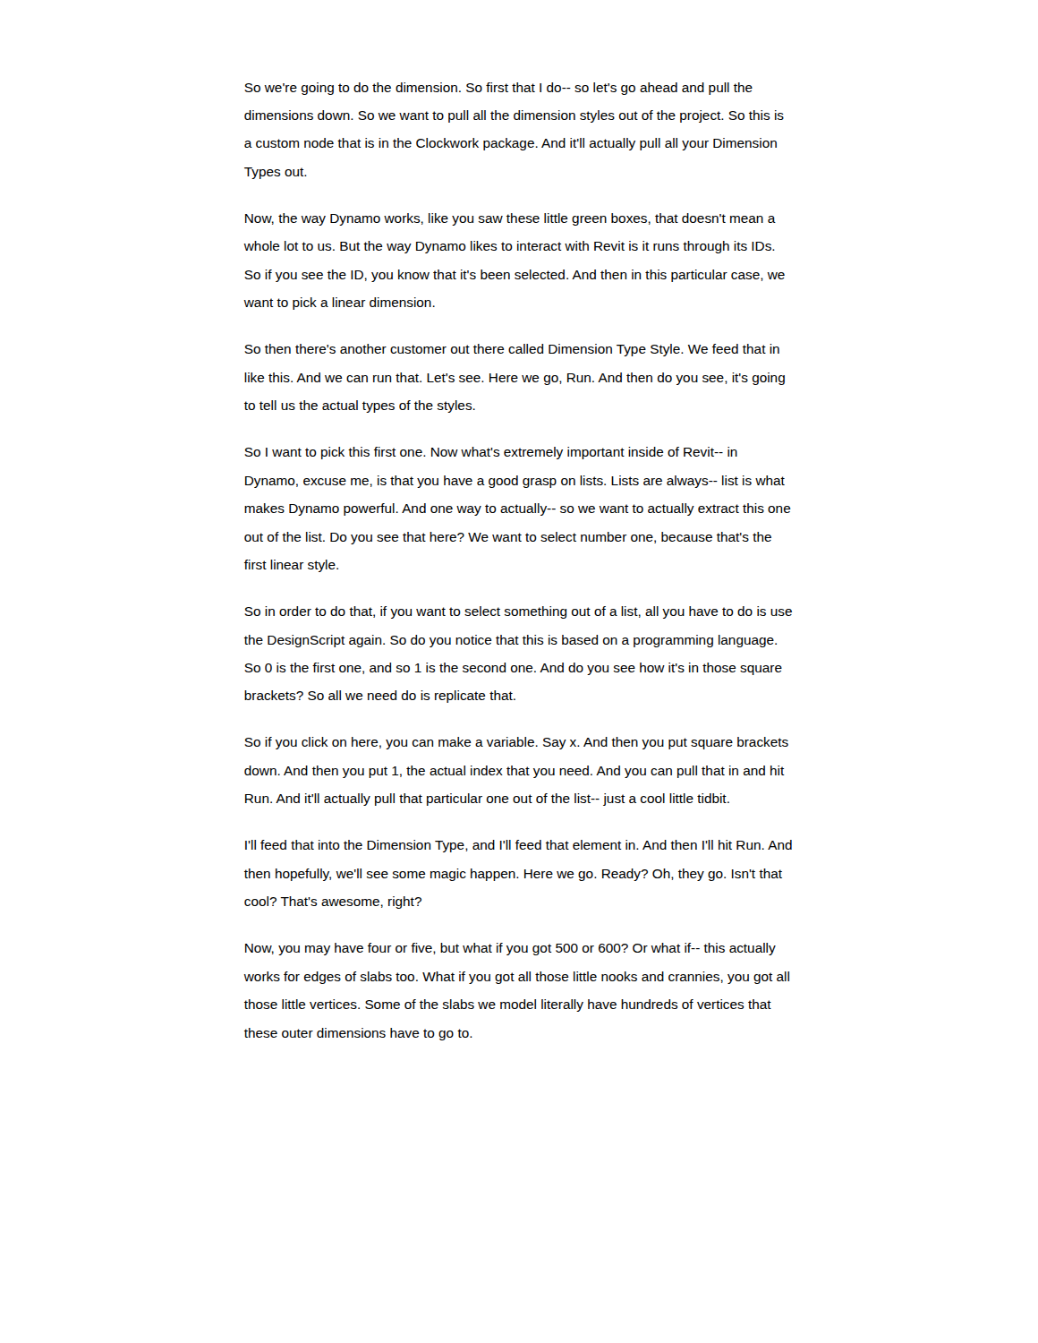So we're going to do the dimension. So first that I do-- so let's go ahead and pull the dimensions down. So we want to pull all the dimension styles out of the project. So this is a custom node that is in the Clockwork package. And it'll actually pull all your Dimension Types out.
Now, the way Dynamo works, like you saw these little green boxes, that doesn't mean a whole lot to us. But the way Dynamo likes to interact with Revit is it runs through its IDs. So if you see the ID, you know that it's been selected. And then in this particular case, we want to pick a linear dimension.
So then there's another customer out there called Dimension Type Style. We feed that in like this. And we can run that. Let's see. Here we go, Run. And then do you see, it's going to tell us the actual types of the styles.
So I want to pick this first one. Now what's extremely important inside of Revit-- in Dynamo, excuse me, is that you have a good grasp on lists. Lists are always-- list is what makes Dynamo powerful. And one way to actually-- so we want to actually extract this one out of the list. Do you see that here? We want to select number one, because that's the first linear style.
So in order to do that, if you want to select something out of a list, all you have to do is use the DesignScript again. So do you notice that this is based on a programming language. So 0 is the first one, and so 1 is the second one. And do you see how it's in those square brackets? So all we need do is replicate that.
So if you click on here, you can make a variable. Say x. And then you put square brackets down. And then you put 1, the actual index that you need. And you can pull that in and hit Run. And it'll actually pull that particular one out of the list-- just a cool little tidbit.
I'll feed that into the Dimension Type, and I'll feed that element in. And then I'll hit Run. And then hopefully, we'll see some magic happen. Here we go. Ready? Oh, they go. Isn't that cool? That's awesome, right?
Now, you may have four or five, but what if you got 500 or 600? Or what if-- this actually works for edges of slabs too. What if you got all those little nooks and crannies, you got all those little vertices. Some of the slabs we model literally have hundreds of vertices that these outer dimensions have to go to.